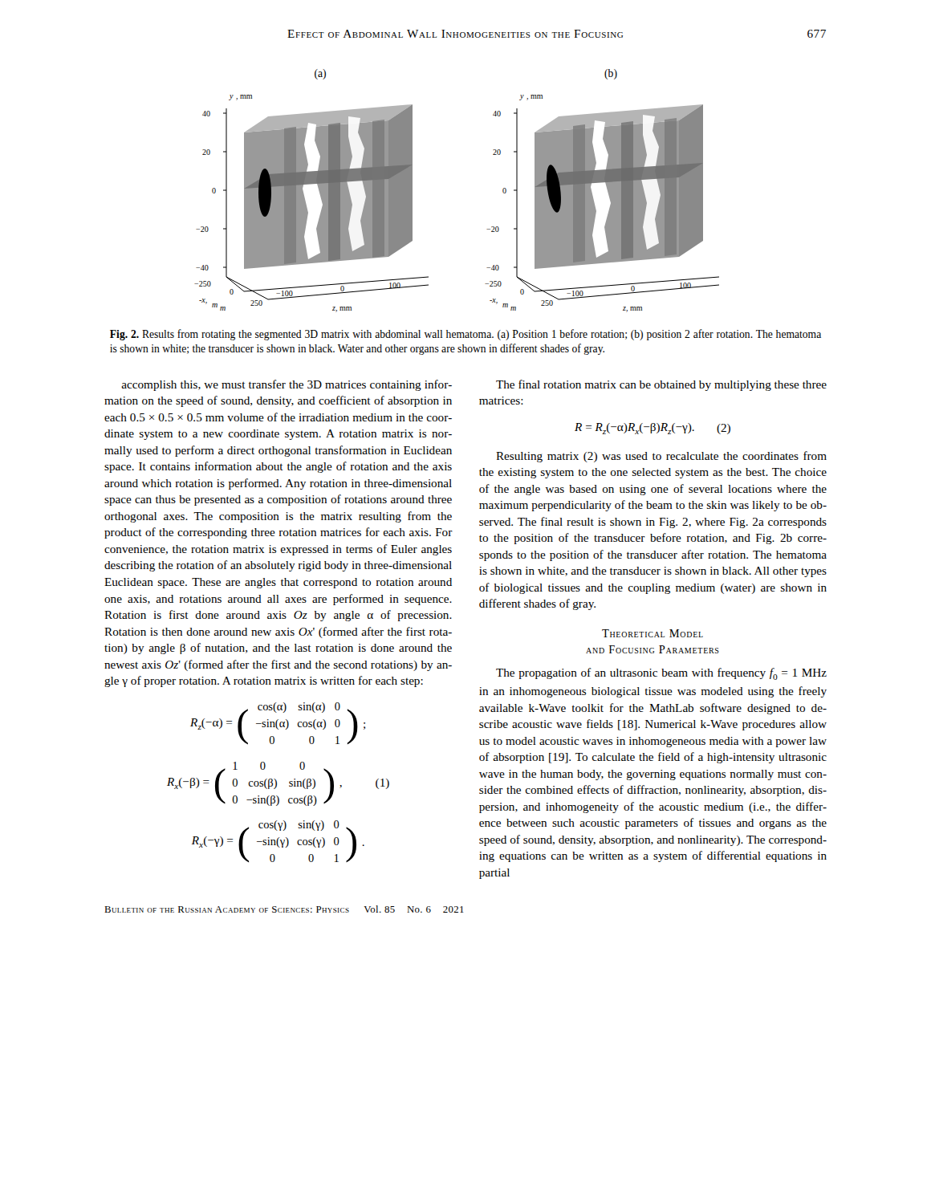Effect of Abdominal Wall Inhomogeneities on the Focusing
677
(a)
y , mm 40 20 0 −20 −40 −250 0 250 -x, m m −100 0 100 z, mm
(b)
y , mm 40 20 0 −20 −40 −250 0 250 -x, m m −100 0 100 z, mm
Fig. 2. Results from rotating the segmented 3D matrix with abdominal wall hematoma. (a) Position 1 before rotation; (b) position 2 after rotation. The hematoma is shown in white; the transducer is shown in black. Water and other organs are shown in different shades of gray.
accomplish this, we must transfer the 3D matrices containing information on the speed of sound, density, and coefficient of absorption in each 0.5 × 0.5 × 0.5 mm volume of the irradiation medium in the coordinate system to a new coordinate system. A rotation matrix is normally used to perform a direct orthogonal transformation in Euclidean space. It contains information about the angle of rotation and the axis around which rotation is performed. Any rotation in three-dimensional space can thus be presented as a composition of rotations around three orthogonal axes. The composition is the matrix resulting from the product of the corresponding three rotation matrices for each axis. For convenience, the rotation matrix is expressed in terms of Euler angles describing the rotation of an absolutely rigid body in three-dimensional Euclidean space. These are angles that correspond to rotation around one axis, and rotations around all axes are performed in sequence. Rotation is first done around axis Oz by angle α of precession. Rotation is then done around new axis Ox' (formed after the first rotation) by angle β of nutation, and the last rotation is done around the newest axis Oz' (formed after the first and the second rotations) by angle γ of proper rotation. A rotation matrix is written for each step:
Rz(−α) = (
| cos(α) | sin(α) | 0 |
| −sin(α) | cos(α) | 0 |
| 0 | 0 | 1 |
) ;
Rx(−β) = (
| 1 | 0 | 0 |
| 0 | cos(β) | sin(β) |
| 0 | −sin(β) | cos(β) |
) ,
(1)
Rx(−γ) = (
| cos(γ) | sin(γ) | 0 |
| −sin(γ) | cos(γ) | 0 |
| 0 | 0 | 1 |
) .
The final rotation matrix can be obtained by multiplying these three matrices:
R = Rz(−α)Rx(−β)Rz(−γ). (2)
Resulting matrix (2) was used to recalculate the coordinates from the existing system to the one selected system as the best. The choice of the angle was based on using one of several locations where the maximum perpendicularity of the beam to the skin was likely to be observed. The final result is shown in Fig. 2, where Fig. 2a corresponds to the position of the transducer before rotation, and Fig. 2b corresponds to the position of the transducer after rotation. The hematoma is shown in white, and the transducer is shown in black. All other types of biological tissues and the coupling medium (water) are shown in different shades of gray.
Theoretical Model
and Focusing Parameters
The propagation of an ultrasonic beam with frequency f0 = 1 MHz in an inhomogeneous biological tissue was modeled using the freely available k-Wave toolkit for the MathLab software designed to describe acoustic wave fields [18]. Numerical k-Wave procedures allow us to model acoustic waves in inhomogeneous media with a power law of absorption [19]. To calculate the field of a high-intensity ultrasonic wave in the human body, the governing equations normally must consider the combined effects of diffraction, nonlinearity, absorption, dispersion, and inhomogeneity of the acoustic medium (i.e., the difference between such acoustic parameters of tissues and organs as the speed of sound, density, absorption, and nonlinearity). The corresponding equations can be written as a system of differential equations in partial
Bulletin of the Russian Academy of Sciences: Physics Vol. 85 No. 6 2021